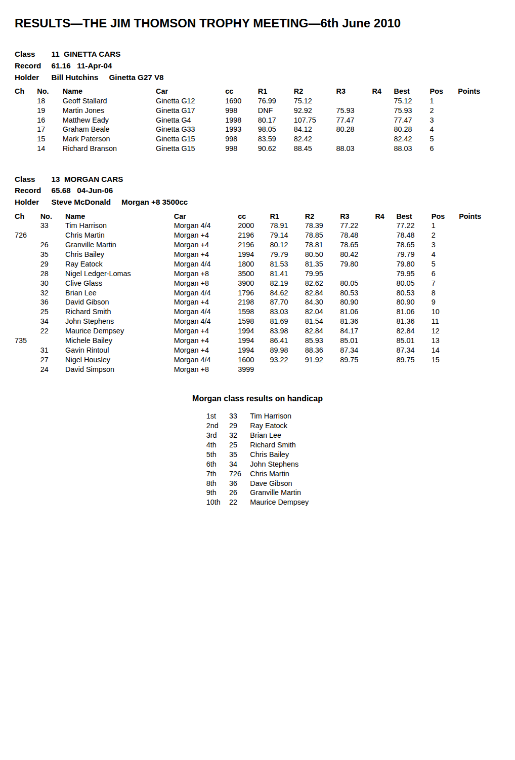RESULTS—THE JIM THOMSON TROPHY MEETING—6th June 2010
Class 11 GINETTA CARS
Record 61.16 11-Apr-04
Holder Bill Hutchins Ginetta G27 V8
| Ch | No. | Name | Car | cc | R1 | R2 | R3 | R4 | Best | Pos | Points |
| --- | --- | --- | --- | --- | --- | --- | --- | --- | --- | --- | --- |
| | 18 | Geoff Stallard | Ginetta G12 | 1690 | 76.99 | 75.12 | | | 75.12 | 1 | |
| | 19 | Martin Jones | Ginetta G17 | 998 | DNF | 92.92 | 75.93 | | 75.93 | 2 | |
| | 16 | Matthew Eady | Ginetta G4 | 1998 | 80.17 | 107.75 | 77.47 | | 77.47 | 3 | |
| | 17 | Graham Beale | Ginetta G33 | 1993 | 98.05 | 84.12 | 80.28 | | 80.28 | 4 | |
| | 15 | Mark Paterson | Ginetta G15 | 998 | 83.59 | 82.42 | | | 82.42 | 5 | |
| | 14 | Richard Branson | Ginetta G15 | 998 | 90.62 | 88.45 | 88.03 | | 88.03 | 6 | |
Class 13 MORGAN CARS
Record 65.68 04-Jun-06
Holder Steve McDonald Morgan +8 3500cc
| Ch | No. | Name | Car | cc | R1 | R2 | R3 | R4 | Best | Pos | Points |
| --- | --- | --- | --- | --- | --- | --- | --- | --- | --- | --- | --- |
| | 33 | Tim Harrison | Morgan 4/4 | 2000 | 78.91 | 78.39 | 77.22 | | 77.22 | 1 | |
| 726 | | Chris Martin | Morgan +4 | 2196 | 79.14 | 78.85 | 78.48 | | 78.48 | 2 | |
| | 26 | Granville Martin | Morgan +4 | 2196 | 80.12 | 78.81 | 78.65 | | 78.65 | 3 | |
| | 35 | Chris Bailey | Morgan +4 | 1994 | 79.79 | 80.50 | 80.42 | | 79.79 | 4 | |
| | 29 | Ray Eatock | Morgan 4/4 | 1800 | 81.53 | 81.35 | 79.80 | | 79.80 | 5 | |
| | 28 | Nigel Ledger-Lomas | Morgan +8 | 3500 | 81.41 | 79.95 | | | 79.95 | 6 | |
| | 30 | Clive Glass | Morgan +8 | 3900 | 82.19 | 82.62 | 80.05 | | 80.05 | 7 | |
| | 32 | Brian Lee | Morgan 4/4 | 1796 | 84.62 | 82.84 | 80.53 | | 80.53 | 8 | |
| | 36 | David Gibson | Morgan +4 | 2198 | 87.70 | 84.30 | 80.90 | | 80.90 | 9 | |
| | 25 | Richard Smith | Morgan 4/4 | 1598 | 83.03 | 82.04 | 81.06 | | 81.06 | 10 | |
| | 34 | John Stephens | Morgan 4/4 | 1598 | 81.69 | 81.54 | 81.36 | | 81.36 | 11 | |
| | 22 | Maurice Dempsey | Morgan +4 | 1994 | 83.98 | 82.84 | 84.17 | | 82.84 | 12 | |
| 735 | | Michele Bailey | Morgan +4 | 1994 | 86.41 | 85.93 | 85.01 | | 85.01 | 13 | |
| | 31 | Gavin Rintoul | Morgan +4 | 1994 | 89.98 | 88.36 | 87.34 | | 87.34 | 14 | |
| | 27 | Nigel Housley | Morgan 4/4 | 1600 | 93.22 | 91.92 | 89.75 | | 89.75 | 15 | |
| | 24 | David Simpson | Morgan +8 | 3999 | | | | | | | |
Morgan class results on handicap
| 1st | 33 | Tim Harrison |
| 2nd | 29 | Ray Eatock |
| 3rd | 32 | Brian Lee |
| 4th | 25 | Richard Smith |
| 5th | 35 | Chris Bailey |
| 6th | 34 | John Stephens |
| 7th | 726 | Chris Martin |
| 8th | 36 | Dave Gibson |
| 9th | 26 | Granville Martin |
| 10th | 22 | Maurice Dempsey |